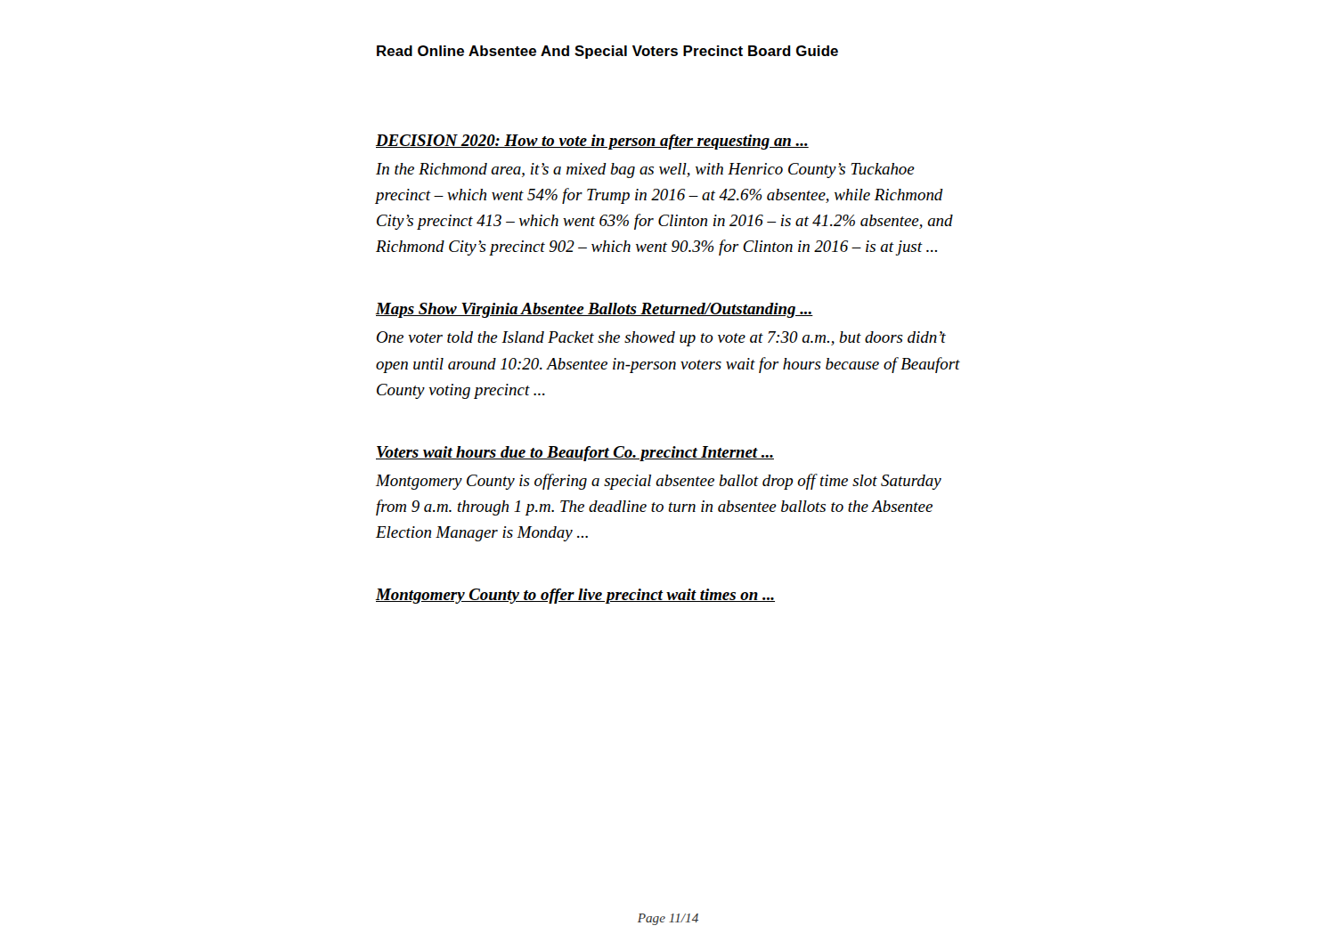Read Online Absentee And Special Voters Precinct Board Guide
DECISION 2020: How to vote in person after requesting an ...
In the Richmond area, it’s a mixed bag as well, with Henrico County’s Tuckahoe precinct – which went 54% for Trump in 2016 – at 42.6% absentee, while Richmond City’s precinct 413 – which went 63% for Clinton in 2016 – is at 41.2% absentee, and Richmond City’s precinct 902 – which went 90.3% for Clinton in 2016 – is at just ...
Maps Show Virginia Absentee Ballots Returned/Outstanding ...
One voter told the Island Packet she showed up to vote at 7:30 a.m., but doors didn’t open until around 10:20. Absentee in-person voters wait for hours because of Beaufort County voting precinct ...
Voters wait hours due to Beaufort Co. precinct Internet ...
Montgomery County is offering a special absentee ballot drop off time slot Saturday from 9 a.m. through 1 p.m. The deadline to turn in absentee ballots to the Absentee Election Manager is Monday ...
Montgomery County to offer live precinct wait times on ...
Page 11/14